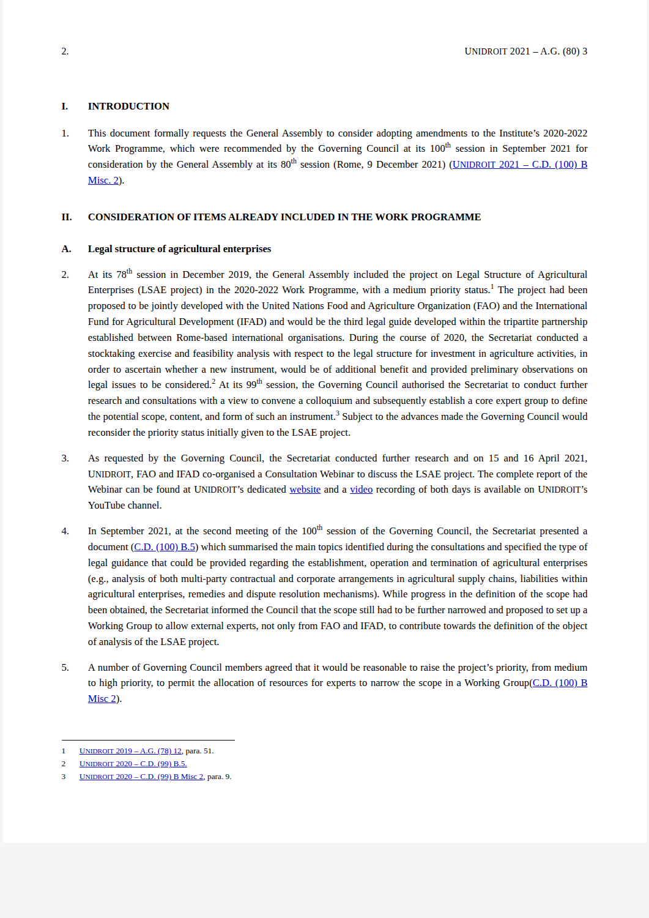2.
UNIDROIT 2021 – A.G. (80) 3
I. INTRODUCTION
1. This document formally requests the General Assembly to consider adopting amendments to the Institute’s 2020-2022 Work Programme, which were recommended by the Governing Council at its 100th session in September 2021 for consideration by the General Assembly at its 80th session (Rome, 9 December 2021) (UNIDROIT 2021 – C.D. (100) B Misc. 2).
II. CONSIDERATION OF ITEMS ALREADY INCLUDED IN THE WORK PROGRAMME
A. Legal structure of agricultural enterprises
2. At its 78th session in December 2019, the General Assembly included the project on Legal Structure of Agricultural Enterprises (LSAE project) in the 2020-2022 Work Programme, with a medium priority status.1 The project had been proposed to be jointly developed with the United Nations Food and Agriculture Organization (FAO) and the International Fund for Agricultural Development (IFAD) and would be the third legal guide developed within the tripartite partnership established between Rome-based international organisations. During the course of 2020, the Secretariat conducted a stocktaking exercise and feasibility analysis with respect to the legal structure for investment in agriculture activities, in order to ascertain whether a new instrument, would be of additional benefit and provided preliminary observations on legal issues to be considered.2 At its 99th session, the Governing Council authorised the Secretariat to conduct further research and consultations with a view to convene a colloquium and subsequently establish a core expert group to define the potential scope, content, and form of such an instrument.3 Subject to the advances made the Governing Council would reconsider the priority status initially given to the LSAE project.
3. As requested by the Governing Council, the Secretariat conducted further research and on 15 and 16 April 2021, UNIDROIT, FAO and IFAD co-organised a Consultation Webinar to discuss the LSAE project. The complete report of the Webinar can be found at UNIDROIT’s dedicated website and a video recording of both days is available on UNIDROIT’s YouTube channel.
4. In September 2021, at the second meeting of the 100th session of the Governing Council, the Secretariat presented a document (C.D. (100) B.5) which summarised the main topics identified during the consultations and specified the type of legal guidance that could be provided regarding the establishment, operation and termination of agricultural enterprises (e.g., analysis of both multi-party contractual and corporate arrangements in agricultural supply chains, liabilities within agricultural enterprises, remedies and dispute resolution mechanisms). While progress in the definition of the scope had been obtained, the Secretariat informed the Council that the scope still had to be further narrowed and proposed to set up a Working Group to allow external experts, not only from FAO and IFAD, to contribute towards the definition of the object of analysis of the LSAE project.
5. A number of Governing Council members agreed that it would be reasonable to raise the project’s priority, from medium to high priority, to permit the allocation of resources for experts to narrow the scope in a Working Group(C.D. (100) B Misc 2).
1 UNIDROIT 2019 – A.G. (78) 12, para. 51.
2 UNIDROIT 2020 – C.D. (99) B.5.
3 UNIDROIT 2020 – C.D. (99) B Misc 2, para. 9.